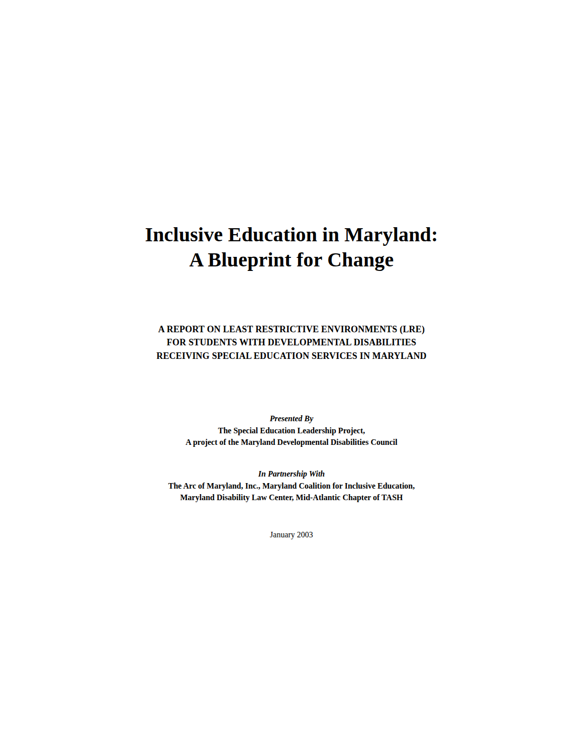Inclusive Education in Maryland:
A Blueprint for Change
A REPORT ON LEAST RESTRICTIVE ENVIRONMENTS (LRE)
FOR STUDENTS WITH DEVELOPMENTAL DISABILITIES
RECEIVING SPECIAL EDUCATION SERVICES IN MARYLAND
Presented By
The Special Education Leadership Project,
A project of the Maryland Developmental Disabilities Council
In Partnership With
The Arc of Maryland, Inc., Maryland Coalition for Inclusive Education,
Maryland Disability Law Center, Mid-Atlantic Chapter of TASH
January 2003